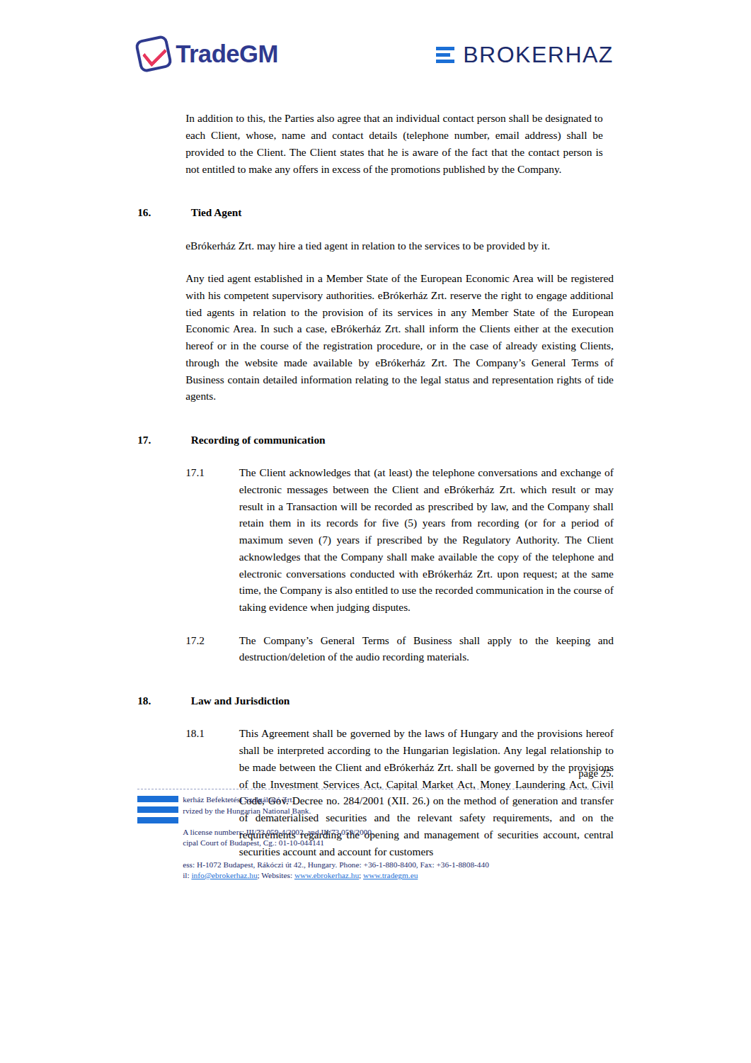TradeGM
BROKERHAZ
In addition to this, the Parties also agree that an individual contact person shall be designated to each Client, whose, name and contact details (telephone number, email address) shall be provided to the Client. The Client states that he is aware of the fact that the contact person is not entitled to make any offers in excess of the promotions published by the Company.
16.
Tied Agent
eBrókerház Zrt. may hire a tied agent in relation to the services to be provided by it.
Any tied agent established in a Member State of the European Economic Area will be registered with his competent supervisory authorities. eBrókerház Zrt. reserve the right to engage additional tied agents in relation to the provision of its services in any Member State of the European Economic Area. In such a case, eBrókerház Zrt. shall inform the Clients either at the execution hereof or in the course of the registration procedure, or in the case of already existing Clients, through the website made available by eBrókerház Zrt. The Company’s General Terms of Business contain detailed information relating to the legal status and representation rights of tide agents.
17.
Recording of communication
17.1
The Client acknowledges that (at least) the telephone conversations and exchange of electronic messages between the Client and eBrókerház Zrt. which result or may result in a Transaction will be recorded as prescribed by law, and the Company shall retain them in its records for five (5) years from recording (or for a period of maximum seven (7) years if prescribed by the Regulatory Authority. The Client acknowledges that the Company shall make available the copy of the telephone and electronic conversations conducted with eBrókerház Zrt. upon request; at the same time, the Company is also entitled to use the recorded communication in the course of taking evidence when judging disputes.
17.2
The Company’s General Terms of Business shall apply to the keeping and destruction/deletion of the audio recording materials.
18.
Law and Jurisdiction
18.1
This Agreement shall be governed by the laws of Hungary and the provisions hereof shall be interpreted according to the Hungarian legislation. Any legal relationship to be made between the Client and eBrókerház Zrt. shall be governed by the provisions of the Investment Services Act, Capital Market Act, Money Laundering Act, Civil Code, Gov. Decree no. 284/2001 (XII. 26.) on the method of generation and transfer of dematerialised securities and the relevant safety requirements, and on the requirements regarding the opening and management of securities account, central securities account and account for customers
page 25.
kerház Befektetési Szolgáltató Zrt.
rvized by the Hungarian National Bank.
A license numbers: III/73.059-4/2002. and III/73.059/2000.
cipal Court of Budapest, Cg.: 01-10-044141
ess: H-1072 Budapest, Rákóczi út 42., Hungary. Phone: +36-1-880-8400, Fax: +36-1-8808-440
il: info@ebrokerhaz.hu; Websites: www.ebrokerhaz.hu; www.tradegm.eu